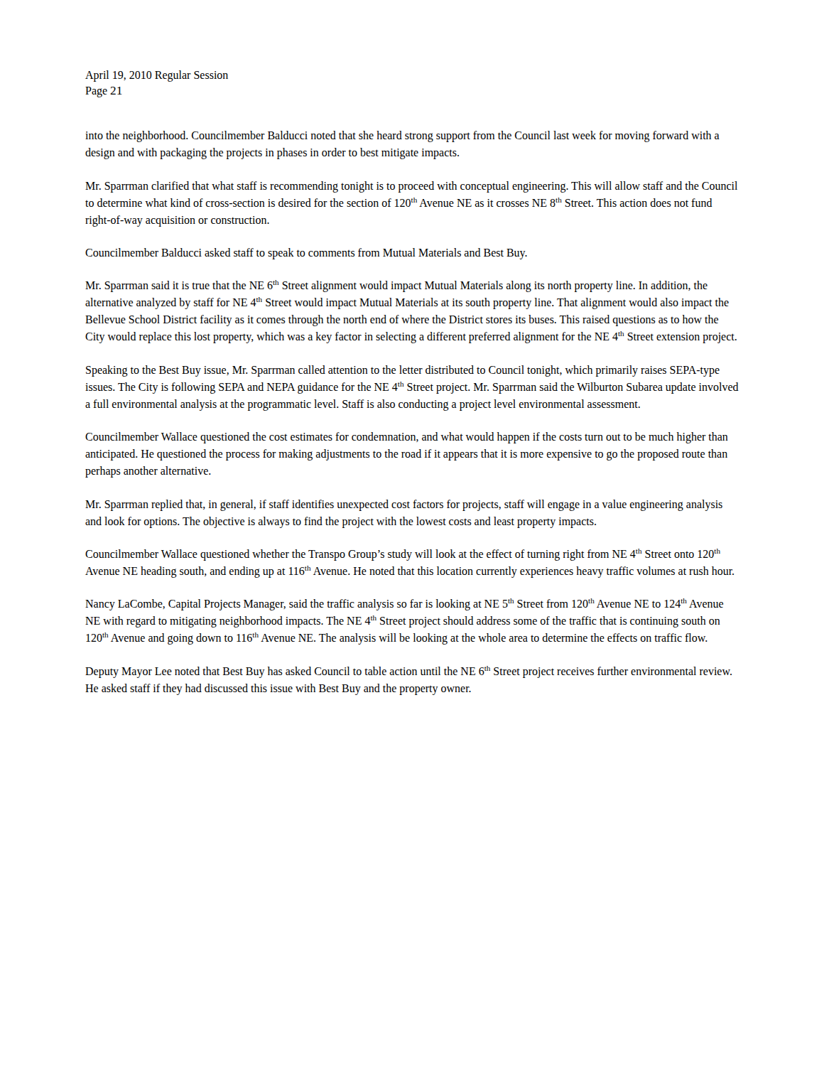April 19, 2010 Regular Session
Page 21
into the neighborhood. Councilmember Balducci noted that she heard strong support from the Council last week for moving forward with a design and with packaging the projects in phases in order to best mitigate impacts.
Mr. Sparrman clarified that what staff is recommending tonight is to proceed with conceptual engineering. This will allow staff and the Council to determine what kind of cross-section is desired for the section of 120th Avenue NE as it crosses NE 8th Street. This action does not fund right-of-way acquisition or construction.
Councilmember Balducci asked staff to speak to comments from Mutual Materials and Best Buy.
Mr. Sparrman said it is true that the NE 6th Street alignment would impact Mutual Materials along its north property line. In addition, the alternative analyzed by staff for NE 4th Street would impact Mutual Materials at its south property line. That alignment would also impact the Bellevue School District facility as it comes through the north end of where the District stores its buses. This raised questions as to how the City would replace this lost property, which was a key factor in selecting a different preferred alignment for the NE 4th Street extension project.
Speaking to the Best Buy issue, Mr. Sparrman called attention to the letter distributed to Council tonight, which primarily raises SEPA-type issues. The City is following SEPA and NEPA guidance for the NE 4th Street project. Mr. Sparrman said the Wilburton Subarea update involved a full environmental analysis at the programmatic level. Staff is also conducting a project level environmental assessment.
Councilmember Wallace questioned the cost estimates for condemnation, and what would happen if the costs turn out to be much higher than anticipated. He questioned the process for making adjustments to the road if it appears that it is more expensive to go the proposed route than perhaps another alternative.
Mr. Sparrman replied that, in general, if staff identifies unexpected cost factors for projects, staff will engage in a value engineering analysis and look for options. The objective is always to find the project with the lowest costs and least property impacts.
Councilmember Wallace questioned whether the Transpo Group’s study will look at the effect of turning right from NE 4th Street onto 120th Avenue NE heading south, and ending up at 116th Avenue. He noted that this location currently experiences heavy traffic volumes at rush hour.
Nancy LaCombe, Capital Projects Manager, said the traffic analysis so far is looking at NE 5th Street from 120th Avenue NE to 124th Avenue NE with regard to mitigating neighborhood impacts. The NE 4th Street project should address some of the traffic that is continuing south on 120th Avenue and going down to 116th Avenue NE. The analysis will be looking at the whole area to determine the effects on traffic flow.
Deputy Mayor Lee noted that Best Buy has asked Council to table action until the NE 6th Street project receives further environmental review. He asked staff if they had discussed this issue with Best Buy and the property owner.